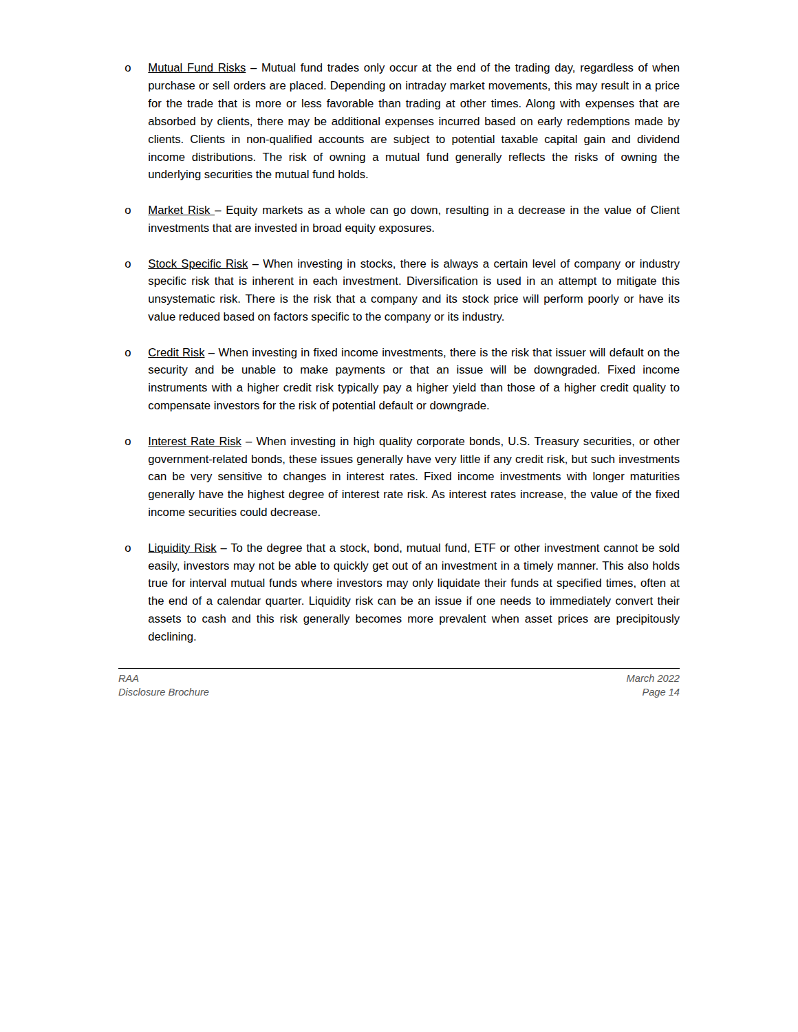Mutual Fund Risks – Mutual fund trades only occur at the end of the trading day, regardless of when purchase or sell orders are placed. Depending on intraday market movements, this may result in a price for the trade that is more or less favorable than trading at other times. Along with expenses that are absorbed by clients, there may be additional expenses incurred based on early redemptions made by clients. Clients in non-qualified accounts are subject to potential taxable capital gain and dividend income distributions. The risk of owning a mutual fund generally reflects the risks of owning the underlying securities the mutual fund holds.
Market Risk – Equity markets as a whole can go down, resulting in a decrease in the value of Client investments that are invested in broad equity exposures.
Stock Specific Risk – When investing in stocks, there is always a certain level of company or industry specific risk that is inherent in each investment. Diversification is used in an attempt to mitigate this unsystematic risk. There is the risk that a company and its stock price will perform poorly or have its value reduced based on factors specific to the company or its industry.
Credit Risk – When investing in fixed income investments, there is the risk that issuer will default on the security and be unable to make payments or that an issue will be downgraded. Fixed income instruments with a higher credit risk typically pay a higher yield than those of a higher credit quality to compensate investors for the risk of potential default or downgrade.
Interest Rate Risk – When investing in high quality corporate bonds, U.S. Treasury securities, or other government-related bonds, these issues generally have very little if any credit risk, but such investments can be very sensitive to changes in interest rates. Fixed income investments with longer maturities generally have the highest degree of interest rate risk. As interest rates increase, the value of the fixed income securities could decrease.
Liquidity Risk – To the degree that a stock, bond, mutual fund, ETF or other investment cannot be sold easily, investors may not be able to quickly get out of an investment in a timely manner. This also holds true for interval mutual funds where investors may only liquidate their funds at specified times, often at the end of a calendar quarter. Liquidity risk can be an issue if one needs to immediately convert their assets to cash and this risk generally becomes more prevalent when asset prices are precipitously declining.
RAA
Disclosure Brochure
March 2022
Page 14